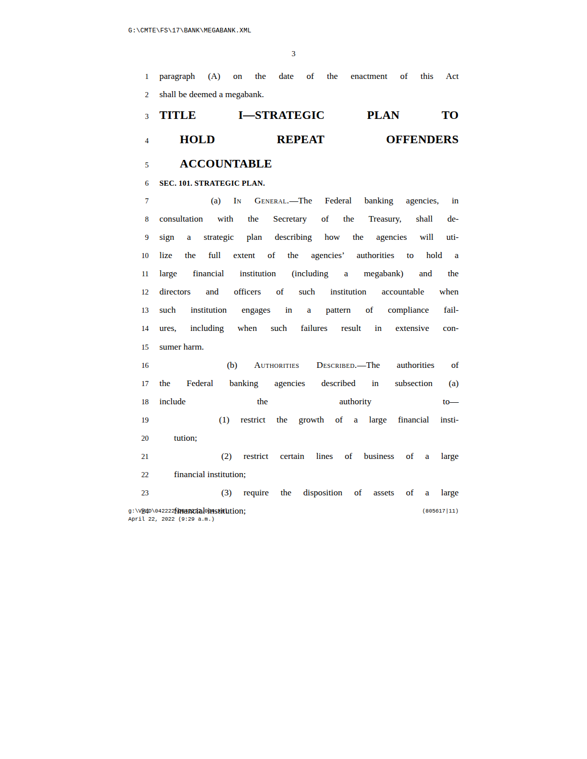G:\CMTE\FS\17\BANK\MEGABANK.XML
3
1
paragraph (A) on the date of the enactment of this Act
2
shall be deemed a megabank.
3
TITLE I—STRATEGIC PLAN TO
4
HOLD REPEAT OFFENDERS
5
ACCOUNTABLE
6
SEC. 101. STRATEGIC PLAN.
7
(a) In General.—The Federal banking agencies, in
8
consultation with the Secretary of the Treasury, shall de-
9
sign a strategic plan describing how the agencies will uti-
10
lize the full extent of the agencies’ authorities to hold a
11
large financial institution (including a megabank) and the
12
directors and officers of such institution accountable when
13
such institution engages in a pattern of compliance fail-
14
ures, including when such failures result in extensive con-
15
sumer harm.
16
(b) Authorities Described.—The authorities of
17
the Federal banking agencies described in subsection (a)
18
include the authority to—
19
(1) restrict the growth of a large financial insti-
20
tution;
21
(2) restrict certain lines of business of a large
22
financial institution;
23
(3) require the disposition of assets of a large
24
financial institution;
(805617|11) g:\VHLD\042222\D042222.004.xml
April 22, 2022 (9:29 a.m.)